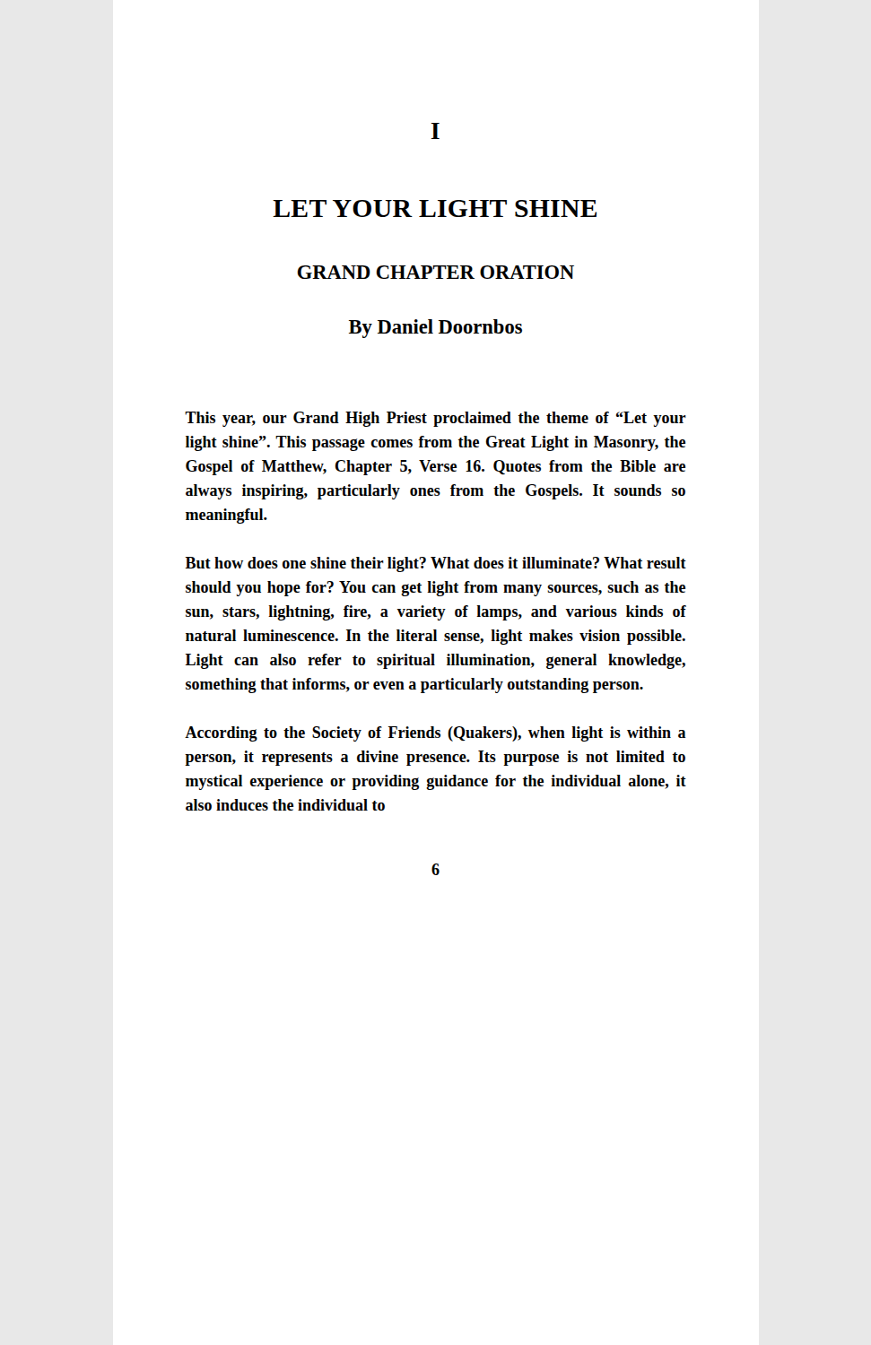I
LET YOUR LIGHT SHINE
GRAND CHAPTER ORATION
By Daniel Doornbos
This year, our Grand High Priest proclaimed the theme of “Let your light shine”. This passage comes from the Great Light in Masonry, the Gospel of Matthew, Chapter 5, Verse 16. Quotes from the Bible are always inspiring, particularly ones from the Gospels. It sounds so meaningful.
But how does one shine their light? What does it illuminate? What result should you hope for? You can get light from many sources, such as the sun, stars, lightning, fire, a variety of lamps, and various kinds of natural luminescence. In the literal sense, light makes vision possible. Light can also refer to spiritual illumination, general knowledge, something that informs, or even a particularly outstanding person.
According to the Society of Friends (Quakers), when light is within a person, it represents a divine presence. Its purpose is not limited to mystical experience or providing guidance for the individual alone, it also induces the individual to
6